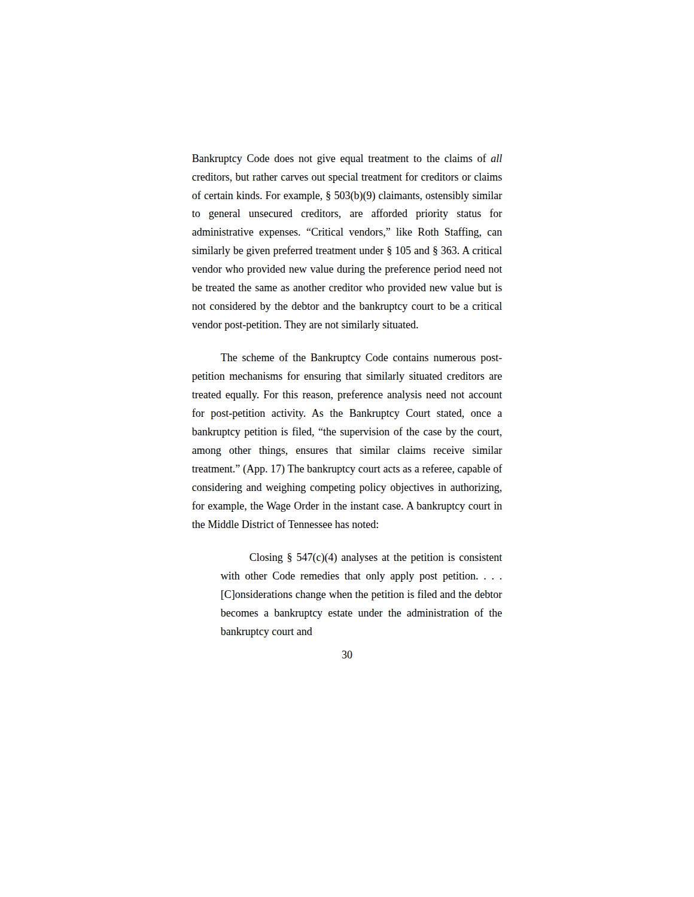Bankruptcy Code does not give equal treatment to the claims of all creditors, but rather carves out special treatment for creditors or claims of certain kinds. For example, § 503(b)(9) claimants, ostensibly similar to general unsecured creditors, are afforded priority status for administrative expenses. “Critical vendors,” like Roth Staffing, can similarly be given preferred treatment under § 105 and § 363. A critical vendor who provided new value during the preference period need not be treated the same as another creditor who provided new value but is not considered by the debtor and the bankruptcy court to be a critical vendor post-petition. They are not similarly situated.
The scheme of the Bankruptcy Code contains numerous post-petition mechanisms for ensuring that similarly situated creditors are treated equally. For this reason, preference analysis need not account for post-petition activity. As the Bankruptcy Court stated, once a bankruptcy petition is filed, “the supervision of the case by the court, among other things, ensures that similar claims receive similar treatment.” (App. 17) The bankruptcy court acts as a referee, capable of considering and weighing competing policy objectives in authorizing, for example, the Wage Order in the instant case. A bankruptcy court in the Middle District of Tennessee has noted:
Closing § 547(c)(4) analyses at the petition is consistent with other Code remedies that only apply post petition. . . . [C]onsiderations change when the petition is filed and the debtor becomes a bankruptcy estate under the administration of the bankruptcy court and
30